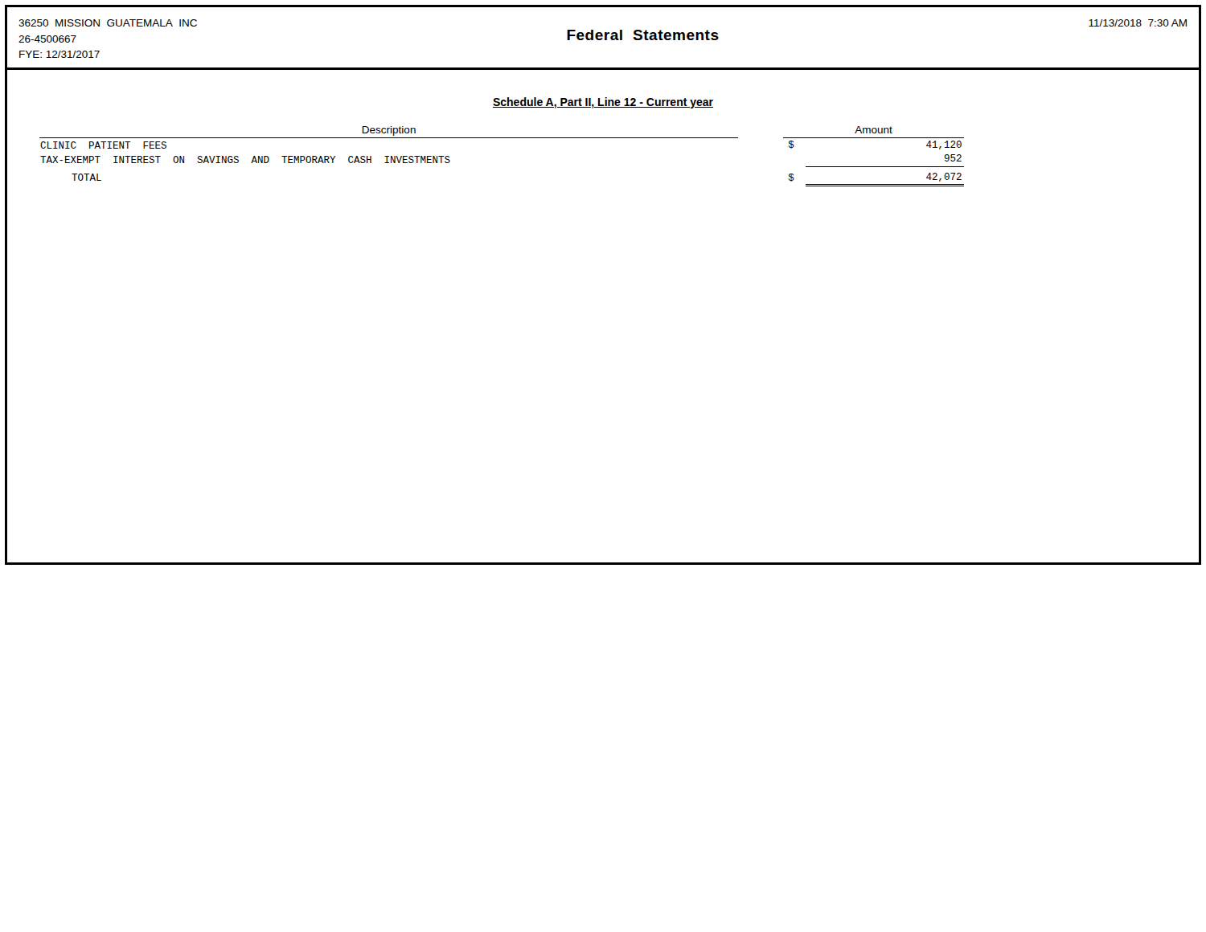36250 MISSION GUATEMALA INC
26-4500667
FYE: 12/31/2017
Federal Statements
11/13/2018 7:30 AM
Schedule A, Part II, Line 12 - Current year
| Description | | Amount | |
| --- | --- | --- | --- |
| CLINIC PATIENT FEES | | $ | 41,120 | |
| TAX-EXEMPT INTEREST ON SAVINGS AND TEMPORARY CASH INVESTMENTS | | | 952 | |
| TOTAL | | $ | 42,072 | |